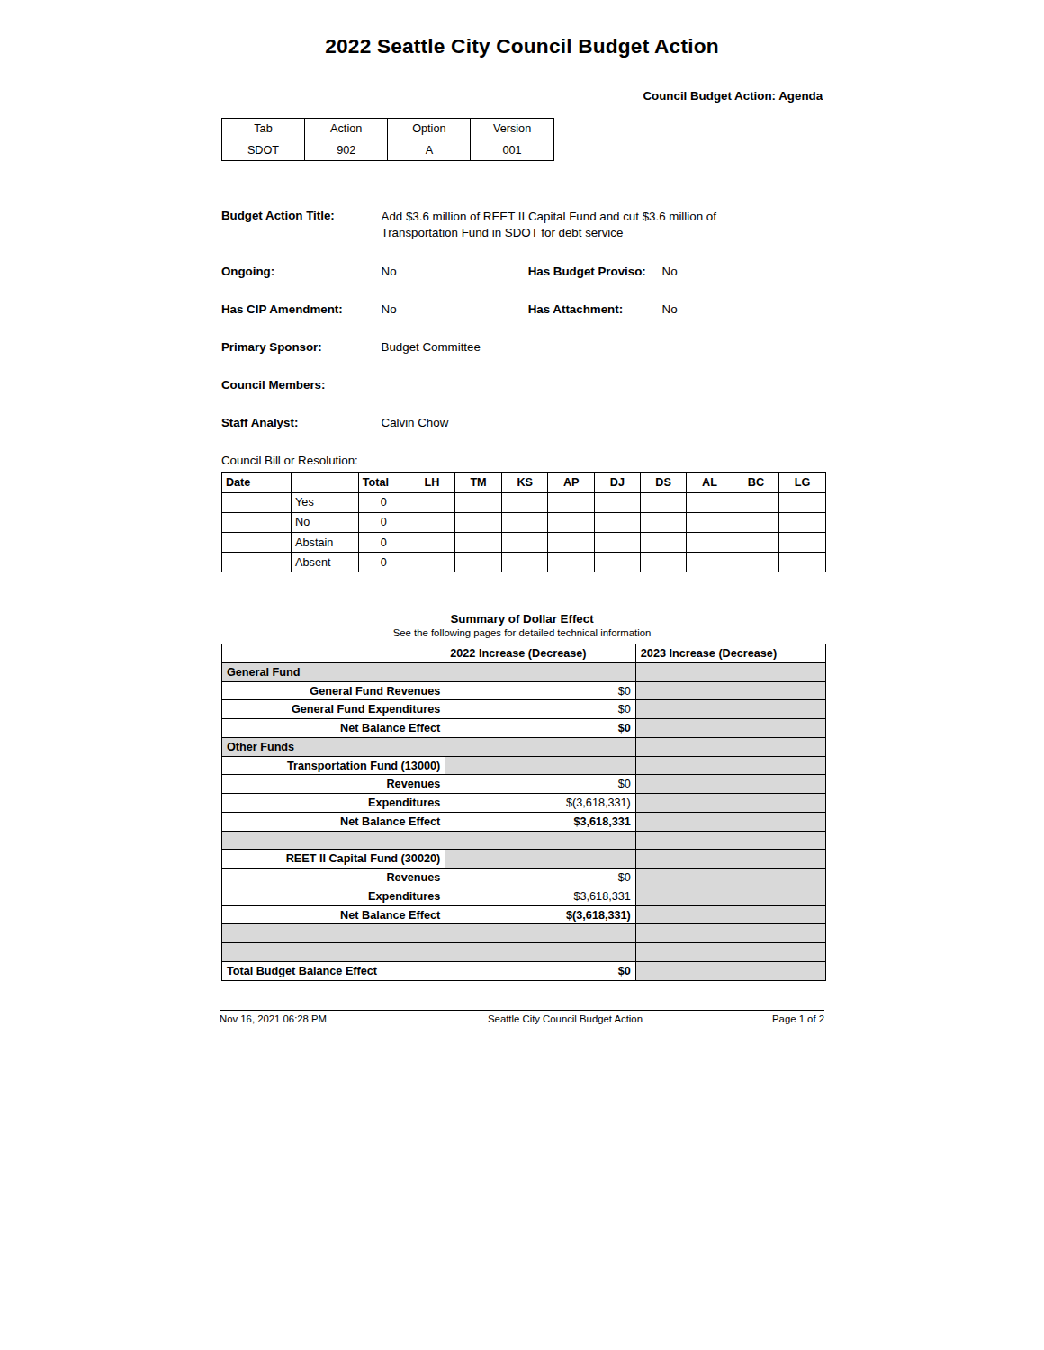2022 Seattle City Council Budget Action
Council Budget Action: Agenda
| Tab | Action | Option | Version |
| SDOT | 902 | A | 001 |
Budget Action Title:
Add $3.6 million of REET II Capital Fund and cut $3.6 million of Transportation Fund in SDOT for debt service
Ongoing:
No
Has Budget Proviso:
No
Has CIP Amendment:
No
Has Attachment:
No
Primary Sponsor:
Budget Committee
Council Members:
Staff Analyst:
Calvin Chow
Council Bill or Resolution:
| Date | | Total | LH | TM | KS | AP | DJ | DS | AL | BC | LG |
| --- | --- | --- | --- | --- | --- | --- | --- | --- | --- | --- | --- |
| | Yes | 0 | | | | | | | | | |
| | No | 0 | | | | | | | | | |
| | Abstain | 0 | | | | | | | | | |
| | Absent | 0 | | | | | | | | | |
Summary of Dollar Effect
See the following pages for detailed technical information
| | 2022 Increase (Decrease) | 2023 Increase (Decrease) |
| --- | --- | --- |
| General Fund | | |
| General Fund Revenues | $0 | |
| General Fund Expenditures | $0 | |
| Net Balance Effect | $0 | |
| Other Funds | | |
| Transportation Fund (13000) | | |
| Revenues | $0 | |
| Expenditures | $(3,618,331) | |
| Net Balance Effect | $3,618,331 | |
| REET II Capital Fund (30020) | | |
| Revenues | $0 | |
| Expenditures | $3,618,331 | |
| Net Balance Effect | $(3,618,331) | |
| Total Budget Balance Effect | $0 | |
Nov 16, 2021 06:28 PM
Seattle City Council Budget Action
Page 1 of 2